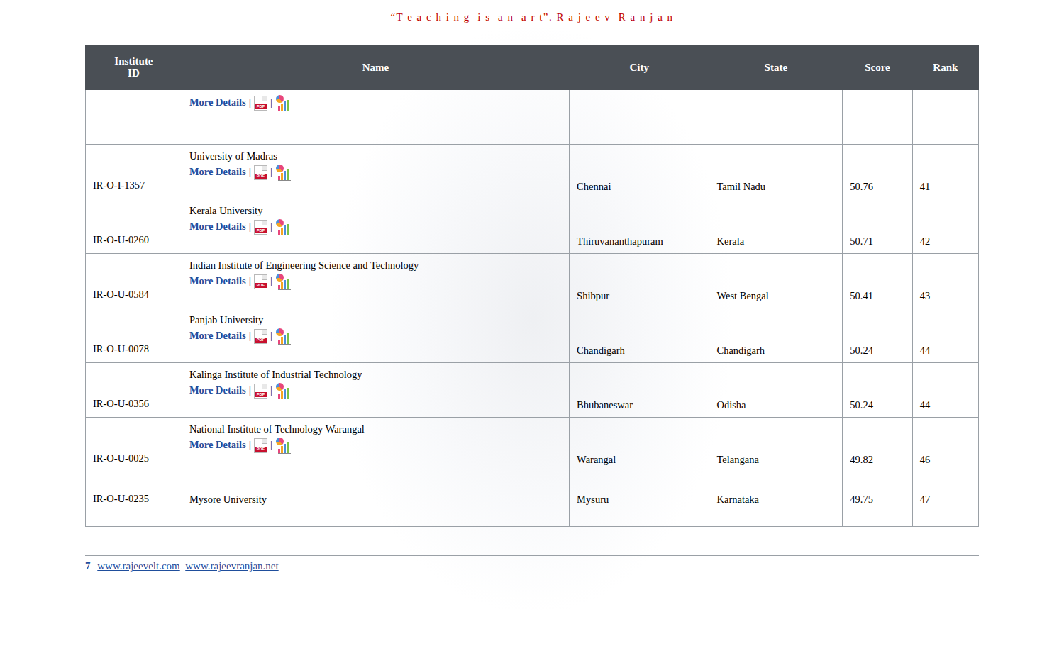“T e a c h i n g i s a n a r t”. R a j e e v R a n j a n
| Institute ID | Name | City | State | Score | Rank |
| --- | --- | --- | --- | --- | --- |
| | More Details / / | | | | |
| IR-O-I-1357 | University of Madras More Details / / | Chennai | Tamil Nadu | 50.76 | 41 |
| IR-O-U-0260 | Kerala University More Details / / | Thiruvananthapuram | Kerala | 50.71 | 42 |
| IR-O-U-0584 | Indian Institute of Engineering Science and Technology More Details / / | Shibpur | West Bengal | 50.41 | 43 |
| IR-O-U-0078 | Panjab University More Details / / | Chandigarh | Chandigarh | 50.24 | 44 |
| IR-O-U-0356 | Kalinga Institute of Industrial Technology More Details / / | Bhubaneswar | Odisha | 50.24 | 44 |
| IR-O-U-0025 | National Institute of Technology Warangal More Details / / | Warangal | Telangana | 49.82 | 46 |
| IR-O-U-0235 | Mysore University | Mysuru | Karnataka | 49.75 | 47 |
7 www.rajeevelt.com www.rajeevranjan.net